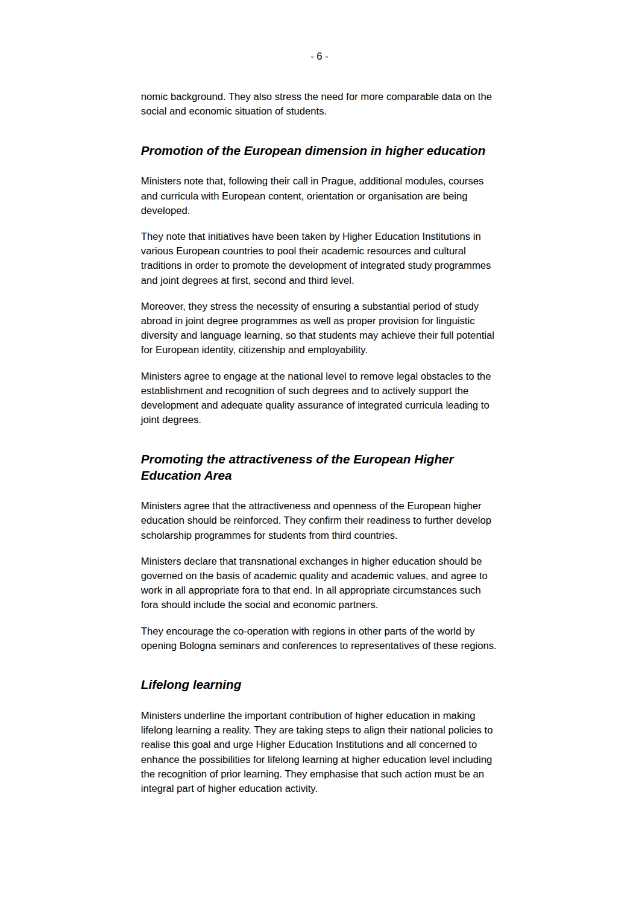- 6 -
nomic background. They also stress the need for more comparable data on the social and economic situation of students.
Promotion of the European dimension in higher education
Ministers note that, following their call in Prague, additional modules, courses and curricula with European content, orientation or organisation are being developed.
They note that initiatives have been taken by Higher Education Institutions in various European countries to pool their academic resources and cultural traditions in order to promote the development of integrated study programmes and joint degrees at first, second and third level.
Moreover, they stress the necessity of ensuring a substantial period of study abroad in joint degree programmes as well as proper provision for linguistic diversity and language learning, so that students may achieve their full potential for European identity, citizenship and employability.
Ministers agree to engage at the national level to remove legal obstacles to the establishment and recognition of such degrees and to actively support the development and adequate quality assurance of integrated curricula leading to joint degrees.
Promoting the attractiveness of the European Higher Education Area
Ministers agree that the attractiveness and openness of the European higher education should be reinforced. They confirm their readiness to further develop scholarship programmes for students from third countries.
Ministers declare that transnational exchanges in higher education should be governed on the basis of academic quality and academic values, and agree to work in all appropriate fora to that end. In all appropriate circumstances such fora should include the social and economic partners.
They encourage the co-operation with regions in other parts of the world by opening Bologna seminars and conferences to representatives of these regions.
Lifelong learning
Ministers underline the important contribution of higher education in making lifelong learning a reality. They are taking steps to align their national policies to realise this goal and urge Higher Education Institutions and all concerned to enhance the possibilities for lifelong learning at higher education level including the recognition of prior learning. They emphasise that such action must be an integral part of higher education activity.